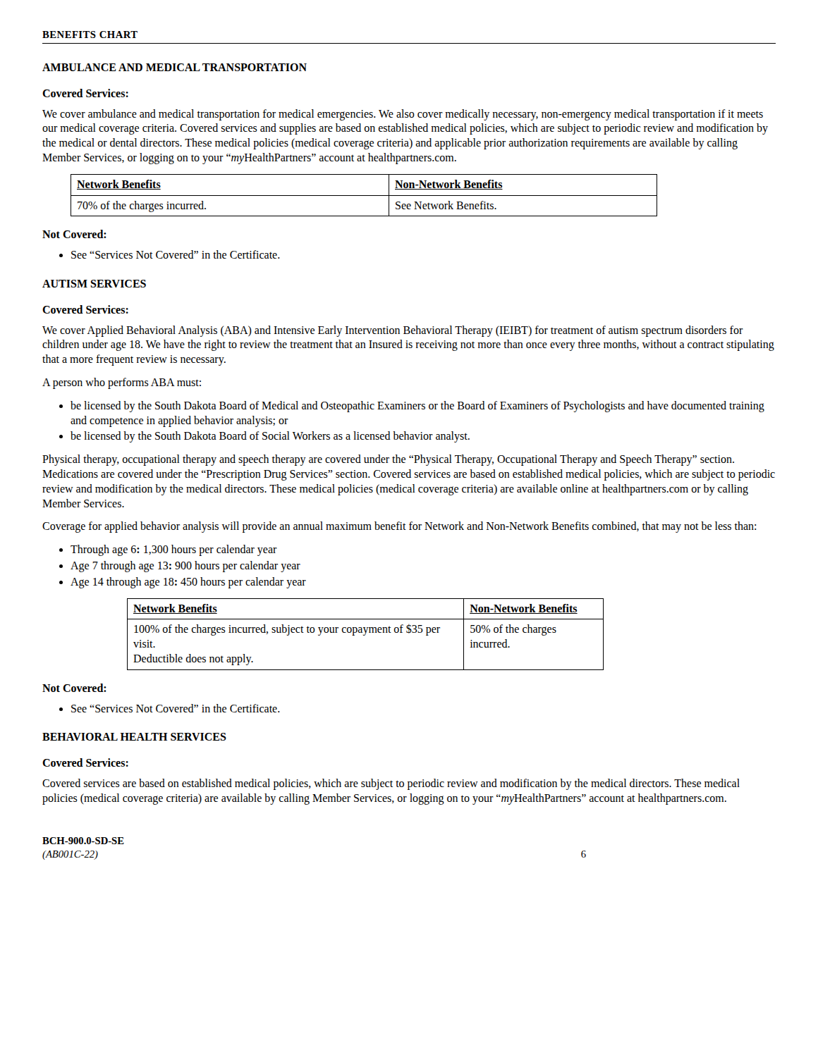BENEFITS CHART
AMBULANCE AND MEDICAL TRANSPORTATION
Covered Services:
We cover ambulance and medical transportation for medical emergencies. We also cover medically necessary, non-emergency medical transportation if it meets our medical coverage criteria. Covered services and supplies are based on established medical policies, which are subject to periodic review and modification by the medical or dental directors. These medical policies (medical coverage criteria) and applicable prior authorization requirements are available by calling Member Services, or logging on to your “my HealthPartners” account at healthpartners.com.
| Network Benefits | Non-Network Benefits |
| --- | --- |
| 70% of the charges incurred. | See Network Benefits. |
Not Covered:
See “Services Not Covered” in the Certificate.
AUTISM SERVICES
Covered Services:
We cover Applied Behavioral Analysis (ABA) and Intensive Early Intervention Behavioral Therapy (IEIBT) for treatment of autism spectrum disorders for children under age 18. We have the right to review the treatment that an Insured is receiving not more than once every three months, without a contract stipulating that a more frequent review is necessary.
A person who performs ABA must:
be licensed by the South Dakota Board of Medical and Osteopathic Examiners or the Board of Examiners of Psychologists and have documented training and competence in applied behavior analysis; or
be licensed by the South Dakota Board of Social Workers as a licensed behavior analyst.
Physical therapy, occupational therapy and speech therapy are covered under the “Physical Therapy, Occupational Therapy and Speech Therapy” section. Medications are covered under the “Prescription Drug Services” section. Covered services are based on established medical policies, which are subject to periodic review and modification by the medical directors. These medical policies (medical coverage criteria) are available online at healthpartners.com or by calling Member Services.
Coverage for applied behavior analysis will provide an annual maximum benefit for Network and Non-Network Benefits combined, that may not be less than:
Through age 6: 1,300 hours per calendar year
Age 7 through age 13: 900 hours per calendar year
Age 14 through age 18: 450 hours per calendar year
| Network Benefits | Non-Network Benefits |
| --- | --- |
| 100% of the charges incurred, subject to your copayment of $35 per visit. Deductible does not apply. | 50% of the charges incurred. |
Not Covered:
See “Services Not Covered” in the Certificate.
BEHAVIORAL HEALTH SERVICES
Covered Services:
Covered services are based on established medical policies, which are subject to periodic review and modification by the medical directors. These medical policies (medical coverage criteria) are available by calling Member Services, or logging on to your “my HealthPartners” account at healthpartners.com.
BCH-900.0-SD-SE
(AB001C-22) 6